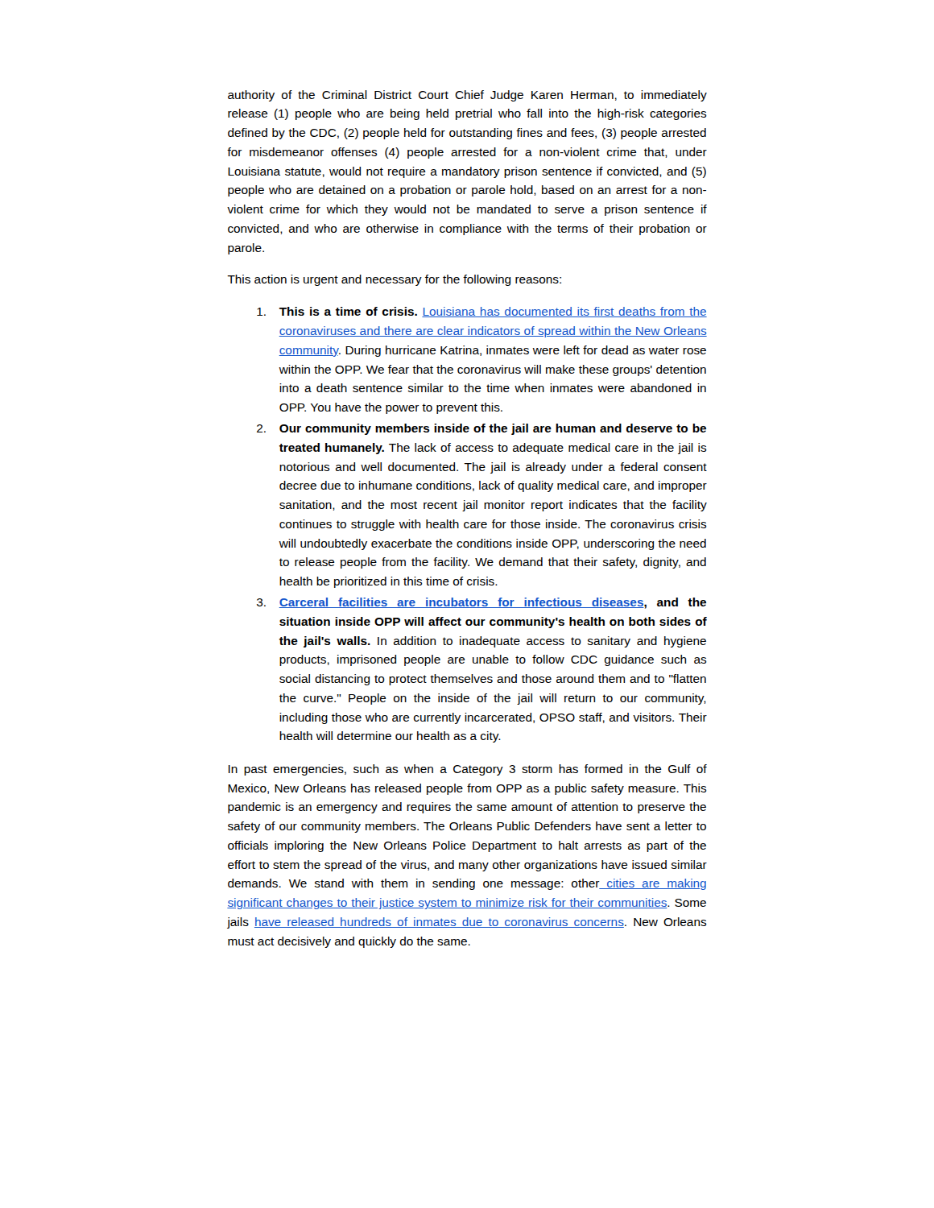authority of the Criminal District Court Chief Judge Karen Herman, to immediately release (1) people who are being held pretrial who fall into the high-risk categories defined by the CDC, (2) people held for outstanding fines and fees, (3) people arrested for misdemeanor offenses (4) people arrested for a non-violent crime that, under Louisiana statute, would not require a mandatory prison sentence if convicted, and (5) people who are detained on a probation or parole hold, based on an arrest for a non-violent crime for which they would not be mandated to serve a prison sentence if convicted, and who are otherwise in compliance with the terms of their probation or parole.
This action is urgent and necessary for the following reasons:
This is a time of crisis. Louisiana has documented its first deaths from the coronaviruses and there are clear indicators of spread within the New Orleans community. During hurricane Katrina, inmates were left for dead as water rose within the OPP. We fear that the coronavirus will make these groups' detention into a death sentence similar to the time when inmates were abandoned in OPP. You have the power to prevent this.
Our community members inside of the jail are human and deserve to be treated humanely. The lack of access to adequate medical care in the jail is notorious and well documented. The jail is already under a federal consent decree due to inhumane conditions, lack of quality medical care, and improper sanitation, and the most recent jail monitor report indicates that the facility continues to struggle with health care for those inside. The coronavirus crisis will undoubtedly exacerbate the conditions inside OPP, underscoring the need to release people from the facility. We demand that their safety, dignity, and health be prioritized in this time of crisis.
Carceral facilities are incubators for infectious diseases, and the situation inside OPP will affect our community's health on both sides of the jail's walls. In addition to inadequate access to sanitary and hygiene products, imprisoned people are unable to follow CDC guidance such as social distancing to protect themselves and those around them and to "flatten the curve." People on the inside of the jail will return to our community, including those who are currently incarcerated, OPSO staff, and visitors. Their health will determine our health as a city.
In past emergencies, such as when a Category 3 storm has formed in the Gulf of Mexico, New Orleans has released people from OPP as a public safety measure. This pandemic is an emergency and requires the same amount of attention to preserve the safety of our community members. The Orleans Public Defenders have sent a letter to officials imploring the New Orleans Police Department to halt arrests as part of the effort to stem the spread of the virus, and many other organizations have issued similar demands. We stand with them in sending one message: other cities are making significant changes to their justice system to minimize risk for their communities. Some jails have released hundreds of inmates due to coronavirus concerns. New Orleans must act decisively and quickly do the same.